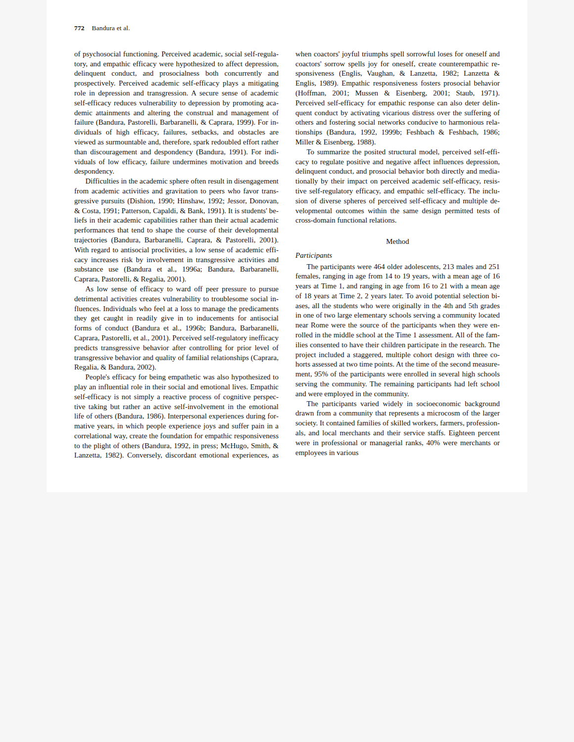772 Bandura et al.
of psychosocial functioning. Perceived academic, social self-regulatory, and empathic efficacy were hypothesized to affect depression, delinquent conduct, and prosocialness both concurrently and prospectively. Perceived academic self-efficacy plays a mitigating role in depression and transgression. A secure sense of academic self-efficacy reduces vulnerability to depression by promoting academic attainments and altering the construal and management of failure (Bandura, Pastorelli, Barbaranelli, & Caprara, 1999). For individuals of high efficacy, failures, setbacks, and obstacles are viewed as surmountable and, therefore, spark redoubled effort rather than discouragement and despondency (Bandura, 1991). For individuals of low efficacy, failure undermines motivation and breeds despondency.
Difficulties in the academic sphere often result in disengagement from academic activities and gravitation to peers who favor transgressive pursuits (Dishion, 1990; Hinshaw, 1992; Jessor, Donovan, & Costa, 1991; Patterson, Capaldi, & Bank, 1991). It is students' beliefs in their academic capabilities rather than their actual academic performances that tend to shape the course of their developmental trajectories (Bandura, Barbaranelli, Caprara, & Pastorelli, 2001). With regard to antisocial proclivities, a low sense of academic efficacy increases risk by involvement in transgressive activities and substance use (Bandura et al., 1996a; Bandura, Barbaranelli, Caprara, Pastorelli, & Regalia, 2001).
As low sense of efficacy to ward off peer pressure to pursue detrimental activities creates vulnerability to troublesome social influences. Individuals who feel at a loss to manage the predicaments they get caught in readily give in to inducements for antisocial forms of conduct (Bandura et al., 1996b; Bandura, Barbaranelli, Caprara, Pastorelli, et al., 2001). Perceived self-regulatory inefficacy predicts transgressive behavior after controlling for prior level of transgressive behavior and quality of familial relationships (Caprara, Regalia, & Bandura, 2002).
People's efficacy for being empathetic was also hypothesized to play an influential role in their social and emotional lives. Empathic self-efficacy is not simply a reactive process of cognitive perspective taking but rather an active self-involvement in the emotional life of others (Bandura, 1986). Interpersonal experiences during formative years, in which people experience joys and suffer pain in a correlational way, create the foundation for empathic responsiveness to the plight of others (Bandura, 1992, in press; McHugo, Smith, & Lanzetta, 1982). Conversely, discordant emotional experiences, as when coactors' joyful triumphs spell sorrowful loses for oneself and coactors' sorrow spells joy for oneself, create counterempathic responsiveness (Englis, Vaughan, & Lanzetta, 1982; Lanzetta & Englis, 1989). Empathic responsiveness fosters prosocial behavior (Hoffman, 2001; Mussen & Eisenberg, 2001; Staub, 1971). Perceived self-efficacy for empathic response can also deter delinquent conduct by activating vicarious distress over the suffering of others and fostering social networks conducive to harmonious relationships (Bandura, 1992, 1999b; Feshbach & Feshbach, 1986; Miller & Eisenberg, 1988).
To summarize the posited structural model, perceived self-efficacy to regulate positive and negative affect influences depression, delinquent conduct, and prosocial behavior both directly and mediationally by their impact on perceived academic self-efficacy, resistive self-regulatory efficacy, and empathic self-efficacy. The inclusion of diverse spheres of perceived self-efficacy and multiple developmental outcomes within the same design permitted tests of cross-domain functional relations.
Method
Participants
The participants were 464 older adolescents, 213 males and 251 females, ranging in age from 14 to 19 years, with a mean age of 16 years at Time 1, and ranging in age from 16 to 21 with a mean age of 18 years at Time 2, 2 years later. To avoid potential selection biases, all the students who were originally in the 4th and 5th grades in one of two large elementary schools serving a community located near Rome were the source of the participants when they were enrolled in the middle school at the Time 1 assessment. All of the families consented to have their children participate in the research. The project included a staggered, multiple cohort design with three cohorts assessed at two time points. At the time of the second measurement, 95% of the participants were enrolled in several high schools serving the community. The remaining participants had left school and were employed in the community.
The participants varied widely in socioeconomic background drawn from a community that represents a microcosm of the larger society. It contained families of skilled workers, farmers, professionals, and local merchants and their service staffs. Eighteen percent were in professional or managerial ranks, 40% were merchants or employees in various